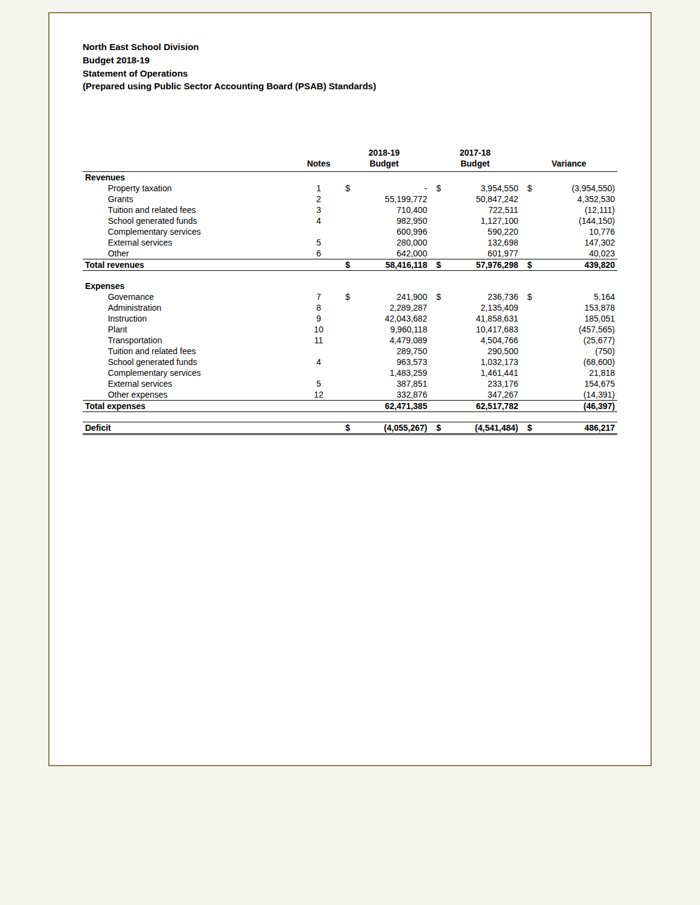North East School Division
Budget 2018-19
Statement of Operations
(Prepared using Public Sector Accounting Board (PSAB) Standards)
| | | 2018-19 | 2017-18 | |
| --- | --- | --- | --- | --- |
| | Notes | Budget | Budget | Variance |
| Revenues | | | | | | | |
| | Property taxation | 1 | $ | - | $ | 3,954,550 | $ | (3,954,550) |
| | Grants | 2 | | 55,199,772 | | 50,847,242 | | 4,352,530 |
| | Tuition and related fees | 3 | | 710,400 | | 722,511 | | (12,111) |
| | School generated funds | 4 | | 982,950 | | 1,127,100 | | (144,150) |
| | Complementary services | | | 600,996 | | 590,220 | | 10,776 |
| | External services | 5 | | 280,000 | | 132,698 | | 147,302 |
| | Other | 6 | | 642,000 | | 601,977 | | 40,023 |
| Total revenues | | $ | 58,416,118 | $ | 57,976,298 | $ | 439,820 |
| Expenses | | | | | | | |
| | Governance | 7 | $ | 241,900 | $ | 236,736 | $ | 5,164 |
| | Administration | 8 | | 2,289,287 | | 2,135,409 | | 153,878 |
| | Instruction | 9 | | 42,043,682 | | 41,858,631 | | 185,051 |
| | Plant | 10 | | 9,960,118 | | 10,417,683 | | (457,565) |
| | Transportation | 11 | | 4,479,089 | | 4,504,766 | | (25,677) |
| | Tuition and related fees | | | 289,750 | | 290,500 | | (750) |
| | School generated funds | 4 | | 963,573 | | 1,032,173 | | (68,600) |
| | Complementary services | | | 1,483,259 | | 1,461,441 | | 21,818 |
| | External services | 5 | | 387,851 | | 233,176 | | 154,675 |
| | Other expenses | 12 | | 332,876 | | 347,267 | | (14,391) |
| Total expenses | | | 62,471,385 | | 62,517,782 | | (46,397) |
| Deficit | | $ | (4,055,267) | $ | (4,541,484) | $ | 486,217 |